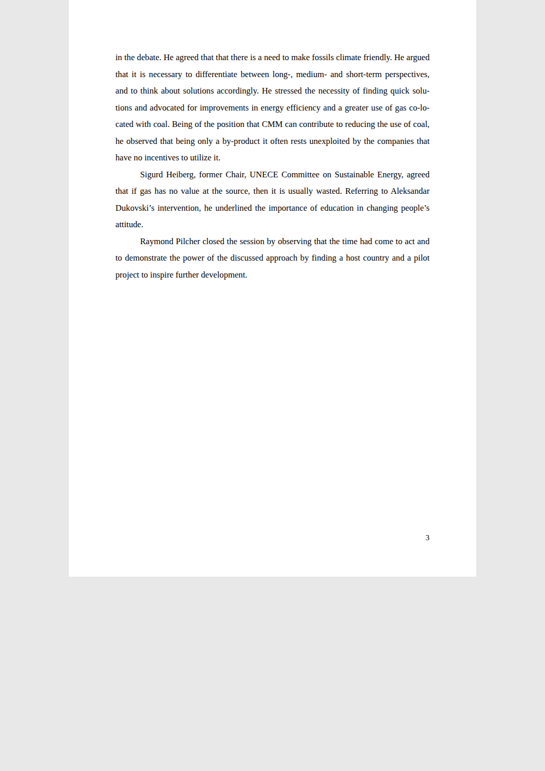in the debate. He agreed that that there is a need to make fossils climate friendly. He argued that it is necessary to differentiate between long-, medium- and short-term perspectives, and to think about solutions accordingly. He stressed the necessity of finding quick solutions and advocated for improvements in energy efficiency and a greater use of gas co-located with coal. Being of the position that CMM can contribute to reducing the use of coal, he observed that being only a by-product it often rests unexploited by the companies that have no incentives to utilize it.
Sigurd Heiberg, former Chair, UNECE Committee on Sustainable Energy, agreed that if gas has no value at the source, then it is usually wasted. Referring to Aleksandar Dukovski’s intervention, he underlined the importance of education in changing people’s attitude.
Raymond Pilcher closed the session by observing that the time had come to act and to demonstrate the power of the discussed approach by finding a host country and a pilot project to inspire further development.
3